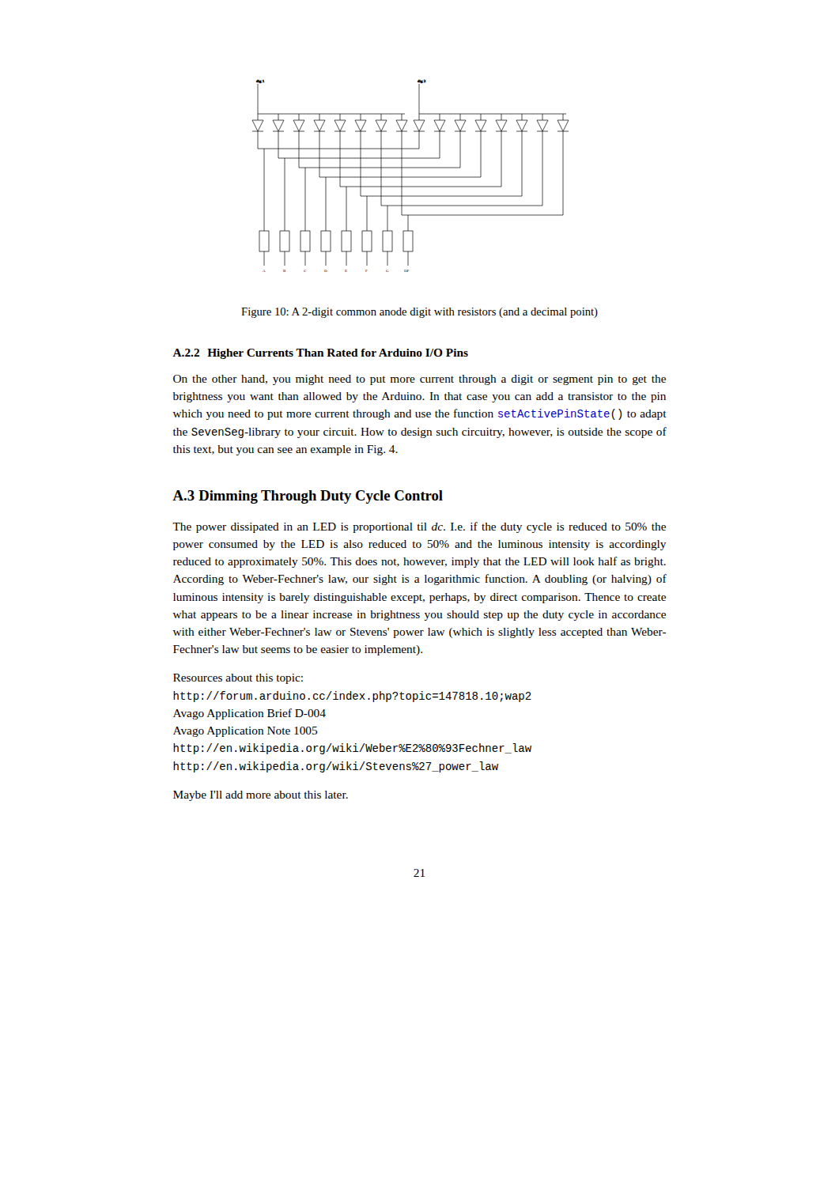dig 1 dig 2 A B C D E F G DP
Figure 10: A 2-digit common anode digit with resistors (and a decimal point)
A.2.2 Higher Currents Than Rated for Arduino I/O Pins
On the other hand, you might need to put more current through a digit or segment pin to get the brightness you want than allowed by the Arduino. In that case you can add a transistor to the pin which you need to put more current through and use the function setActivePinState() to adapt the SevenSeg-library to your circuit. How to design such circuitry, however, is outside the scope of this text, but you can see an example in Fig. 4.
A.3 Dimming Through Duty Cycle Control
The power dissipated in an LED is proportional til dc. I.e. if the duty cycle is reduced to 50% the power consumed by the LED is also reduced to 50% and the luminous intensity is accordingly reduced to approximately 50%. This does not, however, imply that the LED will look half as bright. According to Weber-Fechner's law, our sight is a logarithmic function. A doubling (or halving) of luminous intensity is barely distinguishable except, perhaps, by direct comparison. Thence to create what appears to be a linear increase in brightness you should step up the duty cycle in accordance with either Weber-Fechner's law or Stevens' power law (which is slightly less accepted than Weber-Fechner's law but seems to be easier to implement).
Resources about this topic:
http://forum.arduino.cc/index.php?topic=147818.10;wap2
Avago Application Brief D-004
Avago Application Note 1005
http://en.wikipedia.org/wiki/Weber%E2%80%93Fechner_law
http://en.wikipedia.org/wiki/Stevens%27_power_law
Maybe I'll add more about this later.
21